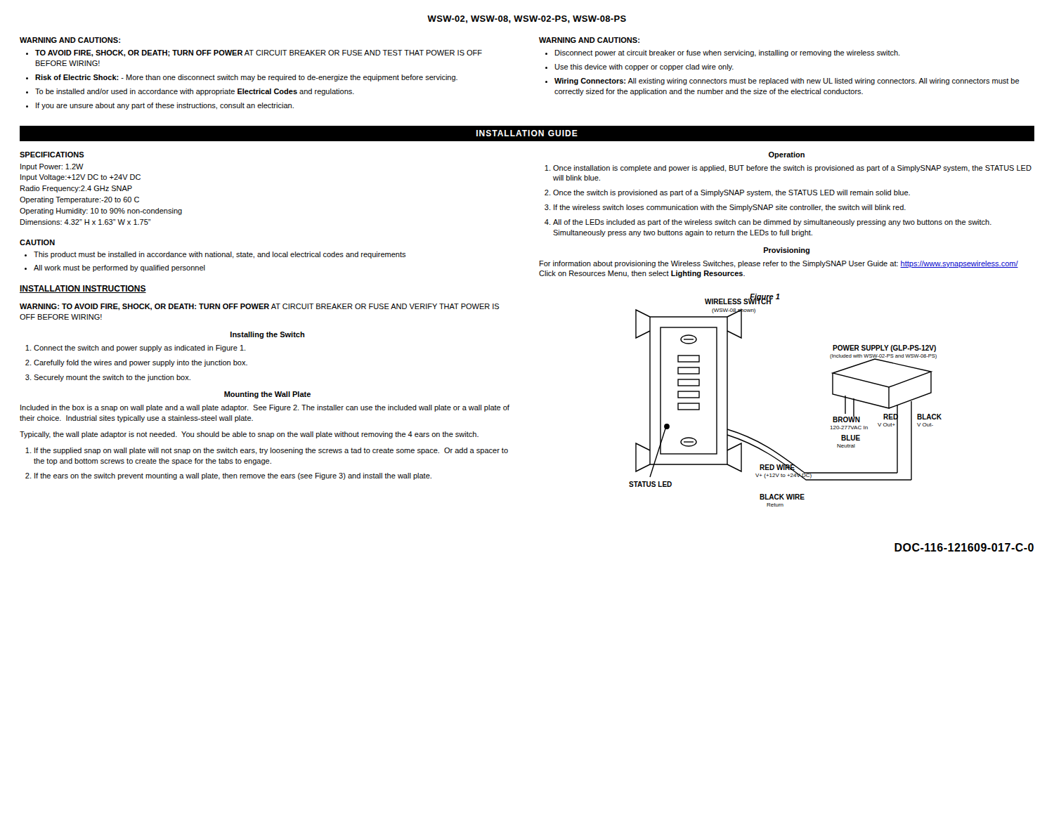WSW-02, WSW-08, WSW-02-PS, WSW-08-PS
WARNING AND CAUTIONS:
TO AVOID FIRE, SHOCK, OR DEATH; TURN OFF POWER AT CIRCUIT BREAKER OR FUSE AND TEST THAT POWER IS OFF BEFORE WIRING!
Risk of Electric Shock: - More than one disconnect switch may be required to de-energize the equipment before servicing.
To be installed and/or used in accordance with appropriate Electrical Codes and regulations.
If you are unsure about any part of these instructions, consult an electrician.
WARNING AND CAUTIONS:
Disconnect power at circuit breaker or fuse when servicing, installing or removing the wireless switch.
Use this device with copper or copper clad wire only.
Wiring Connectors: All existing wiring connectors must be replaced with new UL listed wiring connectors. All wiring connectors must be correctly sized for the application and the number and the size of the electrical conductors.
INSTALLATION GUIDE
SPECIFICATIONS
Input Power: 1.2W
Input Voltage:+12V DC to +24V DC
Radio Frequency:2.4 GHz SNAP
Operating Temperature:-20 to 60 C
Operating Humidity: 10 to 90% non-condensing
Dimensions: 4.32” H x 1.63” W x 1.75”
CAUTION
This product must be installed in accordance with national, state, and local electrical codes and requirements
All work must be performed by qualified personnel
INSTALLATION INSTRUCTIONS
WARNING: TO AVOID FIRE, SHOCK, OR DEATH: TURN OFF POWER AT CIRCUIT BREAKER OR FUSE AND VERIFY THAT POWER IS OFF BEFORE WIRING!
Installing the Switch
Connect the switch and power supply as indicated in Figure 1.
Carefully fold the wires and power supply into the junction box.
Securely mount the switch to the junction box.
Mounting the Wall Plate
Included in the box is a snap on wall plate and a wall plate adaptor. See Figure 2. The installer can use the included wall plate or a wall plate of their choice. Industrial sites typically use a stainless-steel wall plate.
Typically, the wall plate adaptor is not needed. You should be able to snap on the wall plate without removing the 4 ears on the switch.
If the supplied snap on wall plate will not snap on the switch ears, try loosening the screws a tad to create some space. Or add a spacer to the top and bottom screws to create the space for the tabs to engage.
If the ears on the switch prevent mounting a wall plate, then remove the ears (see Figure 3) and install the wall plate.
Operation
Once installation is complete and power is applied, BUT before the switch is provisioned as part of a SimplySNAP system, the STATUS LED will blink blue.
Once the switch is provisioned as part of a SimplySNAP system, the STATUS LED will remain solid blue.
If the wireless switch loses communication with the SimplySNAP site controller, the switch will blink red.
All of the LEDs included as part of the wireless switch can be dimmed by simultaneously pressing any two buttons on the switch. Simultaneously press any two buttons again to return the LEDs to full bright.
Provisioning
For information about provisioning the Wireless Switches, please refer to the SimplySNAP User Guide at: https://www.synapsewireless.com/ Click on Resources Menu, then select Lighting Resources.
Figure 1
WIRELESS SWITCH (WSW-08 shown) POWER SUPPLY (GLP-PS-12V) (Included with WSW-02-PS and WSW-08-PS) BROWN 120-277VAC In BLUE Neutral RED V Out+ BLACK V Out- RED WIRE V+ (+12V to +24V DC) BLACK WIRE Return STATUS LED
DOC-116-121609-017-C-0